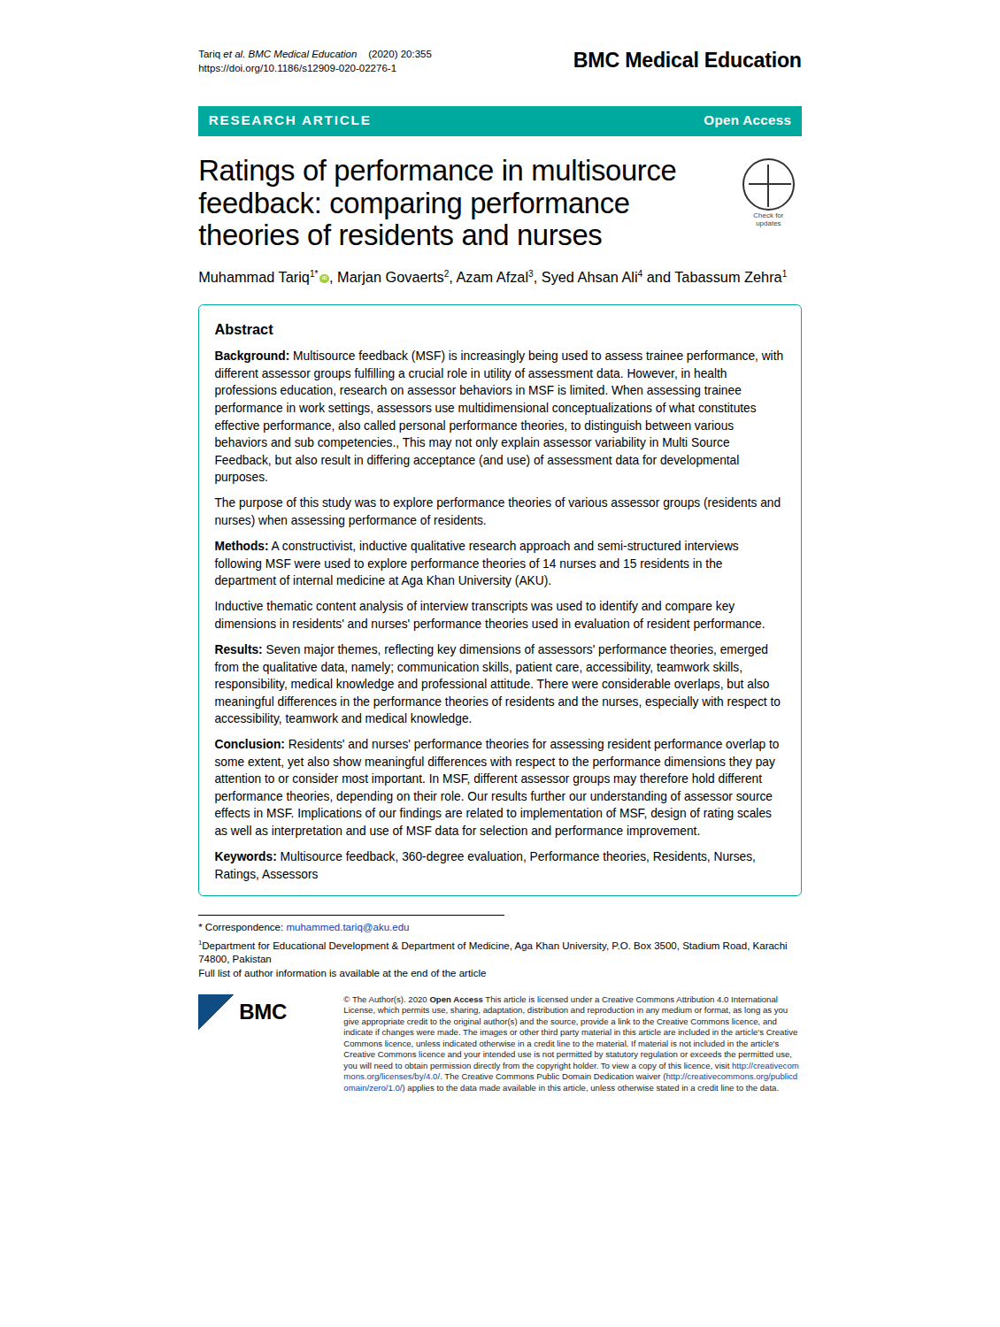Tariq et al. BMC Medical Education (2020) 20:355
https://doi.org/10.1186/s12909-020-02276-1
BMC Medical Education
RESEARCH ARTICLE Open Access
Ratings of performance in multisource feedback: comparing performance theories of residents and nurses
Check for
updates
Muhammad Tariq1* , Marjan Govaerts2, Azam Afzal3, Syed Ahsan Ali4 and Tabassum Zehra1
Abstract
Background: Multisource feedback (MSF) is increasingly being used to assess trainee performance, with different assessor groups fulfilling a crucial role in utility of assessment data. However, in health professions education, research on assessor behaviors in MSF is limited. When assessing trainee performance in work settings, assessors use multidimensional conceptualizations of what constitutes effective performance, also called personal performance theories, to distinguish between various behaviors and sub competencies., This may not only explain assessor variability in Multi Source Feedback, but also result in differing acceptance (and use) of assessment data for developmental purposes.
The purpose of this study was to explore performance theories of various assessor groups (residents and nurses) when assessing performance of residents.
Methods: A constructivist, inductive qualitative research approach and semi-structured interviews following MSF were used to explore performance theories of 14 nurses and 15 residents in the department of internal medicine at Aga Khan University (AKU).
Inductive thematic content analysis of interview transcripts was used to identify and compare key dimensions in residents' and nurses' performance theories used in evaluation of resident performance.
Results: Seven major themes, reflecting key dimensions of assessors' performance theories, emerged from the qualitative data, namely; communication skills, patient care, accessibility, teamwork skills, responsibility, medical knowledge and professional attitude. There were considerable overlaps, but also meaningful differences in the performance theories of residents and the nurses, especially with respect to accessibility, teamwork and medical knowledge.
Conclusion: Residents' and nurses' performance theories for assessing resident performance overlap to some extent, yet also show meaningful differences with respect to the performance dimensions they pay attention to or consider most important. In MSF, different assessor groups may therefore hold different performance theories, depending on their role. Our results further our understanding of assessor source effects in MSF. Implications of our findings are related to implementation of MSF, design of rating scales as well as interpretation and use of MSF data for selection and performance improvement.
Keywords: Multisource feedback, 360-degree evaluation, Performance theories, Residents, Nurses, Ratings, Assessors
* Correspondence: muhammed.tariq@aku.edu
1Department for Educational Development & Department of Medicine, Aga Khan University, P.O. Box 3500, Stadium Road, Karachi 74800, Pakistan
Full list of author information is available at the end of the article
BMC
© The Author(s). 2020 Open Access This article is licensed under a Creative Commons Attribution 4.0 International License, which permits use, sharing, adaptation, distribution and reproduction in any medium or format, as long as you give appropriate credit to the original author(s) and the source, provide a link to the Creative Commons licence, and indicate if changes were made. The images or other third party material in this article are included in the article's Creative Commons licence, unless indicated otherwise in a credit line to the material. If material is not included in the article's Creative Commons licence and your intended use is not permitted by statutory regulation or exceeds the permitted use, you will need to obtain permission directly from the copyright holder. To view a copy of this licence, visit http://creativecommons.org/licenses/by/4.0/. The Creative Commons Public Domain Dedication waiver (http://creativecommons.org/publicdomain/zero/1.0/) applies to the data made available in this article, unless otherwise stated in a credit line to the data.